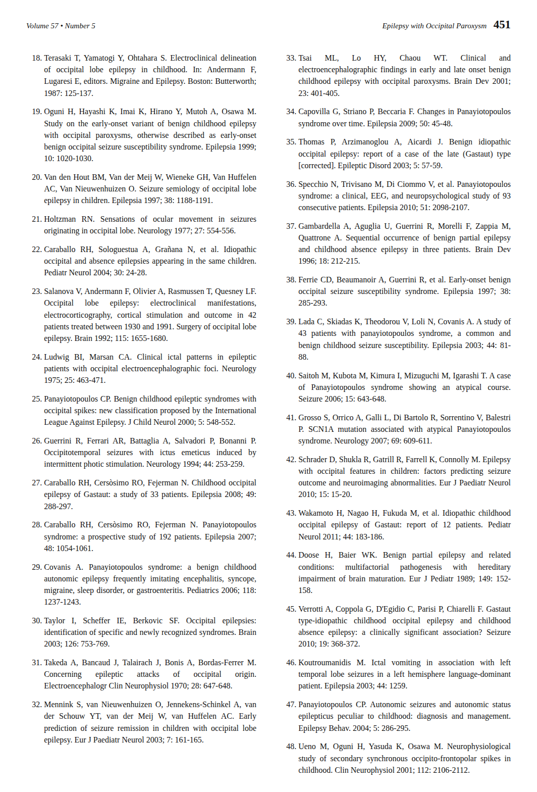Volume 57 • Number 5 Epilepsy with Occipital Paroxysm 451
Terasaki T, Yamatogi Y, Ohtahara S. Electroclinical delineation of occipital lobe epilepsy in childhood. In: Andermann F, Lugaresi E, editors. Migraine and Epilepsy. Boston: Butterworth; 1987: 125-137.
Oguni H, Hayashi K, Imai K, Hirano Y, Mutoh A, Osawa M. Study on the early-onset variant of benign childhood epilepsy with occipital paroxysms, otherwise described as early-onset benign occipital seizure susceptibility syndrome. Epilepsia 1999; 10: 1020-1030.
Van den Hout BM, Van der Meij W, Wieneke GH, Van Huffelen AC, Van Nieuwenhuizen O. Seizure semiology of occipital lobe epilepsy in children. Epilepsia 1997; 38: 1188-1191.
Holtzman RN. Sensations of ocular movement in seizures originating in occipital lobe. Neurology 1977; 27: 554-556.
Caraballo RH, Sologuestua A, Grañana N, et al. Idiopathic occipital and absence epilepsies appearing in the same children. Pediatr Neurol 2004; 30: 24-28.
Salanova V, Andermann F, Olivier A, Rasmussen T, Quesney LF. Occipital lobe epilepsy: electroclinical manifestations, electrocorticography, cortical stimulation and outcome in 42 patients treated between 1930 and 1991. Surgery of occipital lobe epilepsy. Brain 1992; 115: 1655-1680.
Ludwig BI, Marsan CA. Clinical ictal patterns in epileptic patients with occipital electroencephalographic foci. Neurology 1975; 25: 463-471.
Panayiotopoulos CP. Benign childhood epileptic syndromes with occipital spikes: new classification proposed by the International League Against Epilepsy. J Child Neurol 2000; 5: 548-552.
Guerrini R, Ferrari AR, Battaglia A, Salvadori P, Bonanni P. Occipitotemporal seizures with ictus emeticus induced by intermittent photic stimulation. Neurology 1994; 44: 253-259.
Caraballo RH, Cersòsimo RO, Fejerman N. Childhood occipital epilepsy of Gastaut: a study of 33 patients. Epilepsia 2008; 49: 288-297.
Caraballo RH, Cersòsimo RO, Fejerman N. Panayiotopoulos syndrome: a prospective study of 192 patients. Epilepsia 2007; 48: 1054-1061.
Covanis A. Panayiotopoulos syndrome: a benign childhood autonomic epilepsy frequently imitating encephalitis, syncope, migraine, sleep disorder, or gastroenteritis. Pediatrics 2006; 118: 1237-1243.
Taylor I, Scheffer IE, Berkovic SF. Occipital epilepsies: identification of specific and newly recognized syndromes. Brain 2003; 126: 753-769.
Takeda A, Bancaud J, Talairach J, Bonis A, Bordas-Ferrer M. Concerning epileptic attacks of occipital origin. Electroencephalogr Clin Neurophysiol 1970; 28: 647-648.
Mennink S, van Nieuwenhuizen O, Jennekens-Schinkel A, van der Schouw YT, van der Meij W, van Huffelen AC. Early prediction of seizure remission in children with occipital lobe epilepsy. Eur J Paediatr Neurol 2003; 7: 161-165.
Tsai ML, Lo HY, Chaou WT. Clinical and electroencephalographic findings in early and late onset benign childhood epilepsy with occipital paroxysms. Brain Dev 2001; 23: 401-405.
Capovilla G, Striano P, Beccaria F. Changes in Panayiotopoulos syndrome over time. Epilepsia 2009; 50: 45-48.
Thomas P, Arzimanoglou A, Aicardi J. Benign idiopathic occipital epilepsy: report of a case of the late (Gastaut) type [corrected]. Epileptic Disord 2003; 5: 57-59.
Specchio N, Trivisano M, Di Ciommo V, et al. Panayiotopoulos syndrome: a clinical, EEG, and neuropsychological study of 93 consecutive patients. Epilepsia 2010; 51: 2098-2107.
Gambardella A, Aguglia U, Guerrini R, Morelli F, Zappia M, Quattrone A. Sequential occurrence of benign partial epilepsy and childhood absence epilepsy in three patients. Brain Dev 1996; 18: 212-215.
Ferrie CD, Beaumanoir A, Guerrini R, et al. Early-onset benign occipital seizure susceptibility syndrome. Epilepsia 1997; 38: 285-293.
Lada C, Skiadas K, Theodorou V, Loli N, Covanis A. A study of 43 patients with panayiotopoulos syndrome, a common and benign childhood seizure susceptibility. Epilepsia 2003; 44: 81-88.
Saitoh M, Kubota M, Kimura I, Mizuguchi M, Igarashi T. A case of Panayiotopoulos syndrome showing an atypical course. Seizure 2006; 15: 643-648.
Grosso S, Orrico A, Galli L, Di Bartolo R, Sorrentino V, Balestri P. SCN1A mutation associated with atypical Panayiotopoulos syndrome. Neurology 2007; 69: 609-611.
Schrader D, Shukla R, Gatrill R, Farrell K, Connolly M. Epilepsy with occipital features in children: factors predicting seizure outcome and neuroimaging abnormalities. Eur J Paediatr Neurol 2010; 15: 15-20.
Wakamoto H, Nagao H, Fukuda M, et al. Idiopathic childhood occipital epilepsy of Gastaut: report of 12 patients. Pediatr Neurol 2011; 44: 183-186.
Doose H, Baier WK. Benign partial epilepsy and related conditions: multifactorial pathogenesis with hereditary impairment of brain maturation. Eur J Pediatr 1989; 149: 152-158.
Verrotti A, Coppola G, D'Egidio C, Parisi P, Chiarelli F. Gastaut type-idiopathic childhood occipital epilepsy and childhood absence epilepsy: a clinically significant association? Seizure 2010; 19: 368-372.
Koutroumanidis M. Ictal vomiting in association with left temporal lobe seizures in a left hemisphere language-dominant patient. Epilepsia 2003; 44: 1259.
Panayiotopoulos CP. Autonomic seizures and autonomic status epilepticus peculiar to childhood: diagnosis and management. Epilepsy Behav. 2004; 5: 286-295.
Ueno M, Oguni H, Yasuda K, Osawa M. Neurophysiological study of secondary synchronous occipito-frontopolar spikes in childhood. Clin Neurophysiol 2001; 112: 2106-2112.